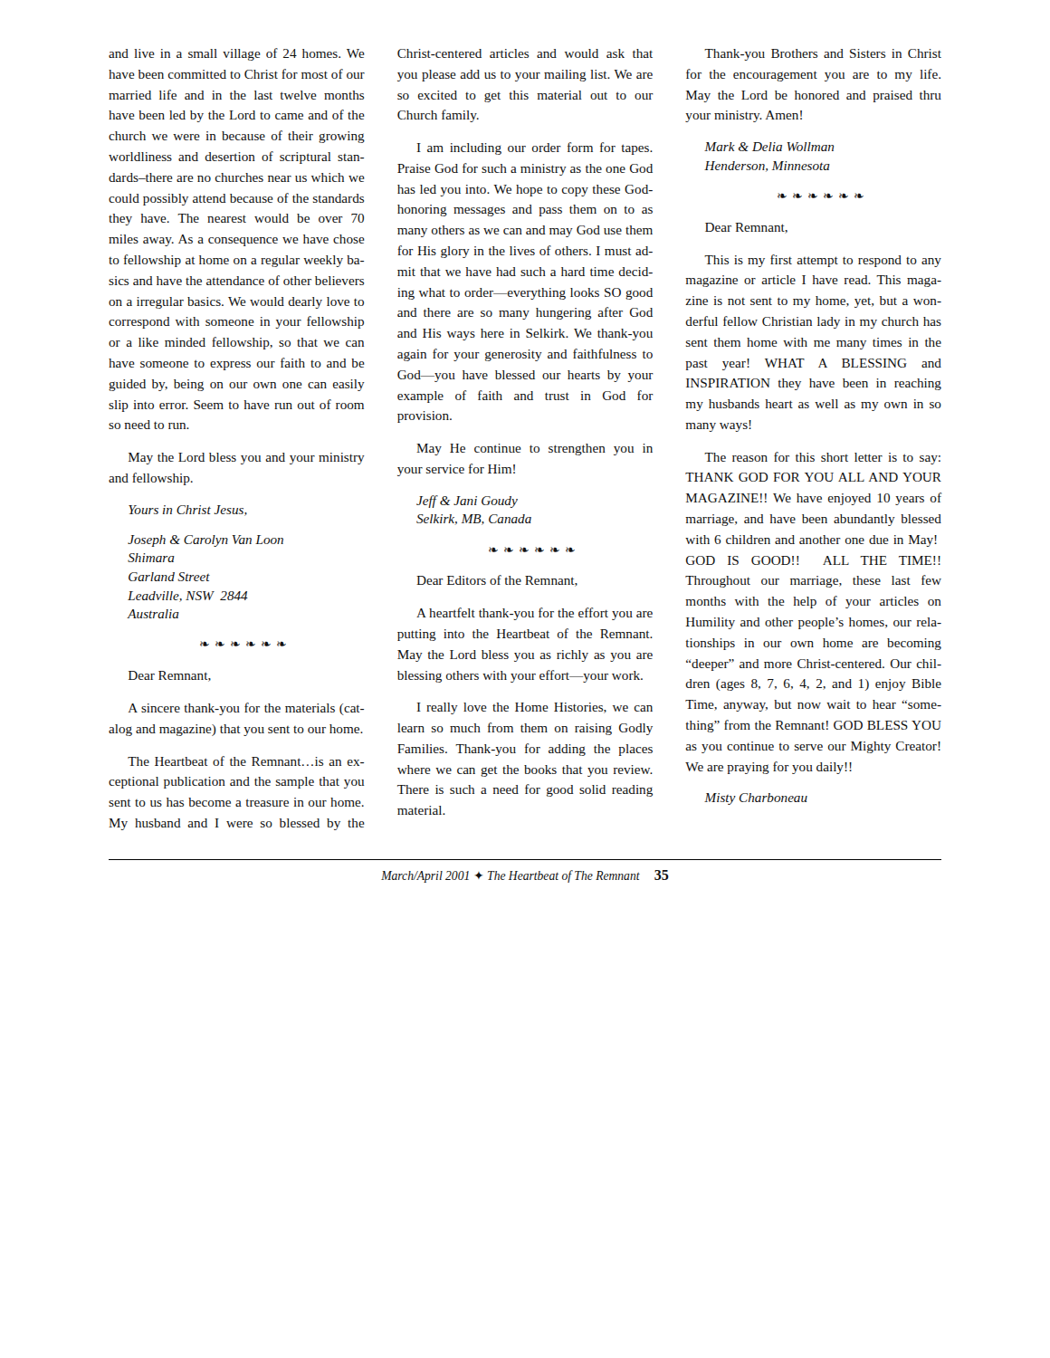and live in a small village of 24 homes. We have been committed to Christ for most of our married life and in the last twelve months have been led by the Lord to came and of the church we were in because of their growing worldliness and desertion of scriptural standards–there are no churches near us which we could possibly attend because of the standards they have. The nearest would be over 70 miles away. As a consequence we have chose to fellowship at home on a regular weekly basics and have the attendance of other believers on a irregular basics. We would dearly love to correspond with someone in your fellowship or a like minded fellowship, so that we can have someone to express our faith to and be guided by, being on our own one can easily slip into error. Seem to have run out of room so need to run.
May the Lord bless you and your ministry and fellowship.
Yours in Christ Jesus,
Joseph & Carolyn Van Loon Shimara Garland Street Leadville, NSW 2844 Australia
❧❧❧❧❧❧
Dear Remnant,
A sincere thank-you for the materials (catalog and magazine) that you sent to our home.
The Heartbeat of the Remnant…is an exceptional publication and the sample that you sent to us has become a treasure in our home. My husband and I were so blessed by the Christ-centered articles and would ask that you please add us to your mailing list. We are so excited to get this material out to our Church family.
I am including our order form for tapes. Praise God for such a ministry as the one God has led you into. We hope to copy these God-honoring messages and pass them on to as many others as we can and may God use them for His glory in the lives of others. I must admit that we have had such a hard time deciding what to order—everything looks SO good and there are so many hungering after God and His ways here in Selkirk. We thank-you again for your generosity and faithfulness to God—you have blessed our hearts by your example of faith and trust in God for provision.
May He continue to strengthen you in your service for Him!
Jeff & Jani Goudy Selkirk, MB, Canada
❧❧❧❧❧❧
Dear Editors of the Remnant,
A heartfelt thank-you for the effort you are putting into the Heartbeat of the Remnant. May the Lord bless you as richly as you are blessing others with your effort—your work.
I really love the Home Histories, we can learn so much from them on raising Godly Families. Thank-you for adding the places where we can get the books that you review. There is such a need for good solid reading material.
Thank-you Brothers and Sisters in Christ for the encouragement you are to my life. May the Lord be honored and praised thru your ministry. Amen!
Mark & Delia Wollman Henderson, Minnesota
❧❧❧❧❧❧
Dear Remnant,
This is my first attempt to respond to any magazine or article I have read. This magazine is not sent to my home, yet, but a wonderful fellow Christian lady in my church has sent them home with me many times in the past year! WHAT A BLESSING and INSPIRATION they have been in reaching my husbands heart as well as my own in so many ways!
The reason for this short letter is to say: THANK GOD FOR YOU ALL AND YOUR MAGAZINE!! We have enjoyed 10 years of marriage, and have been abundantly blessed with 6 children and another one due in May! GOD IS GOOD!! ALL THE TIME!! Throughout our marriage, these last few months with the help of your articles on Humility and other people’s homes, our relationships in our own home are becoming “deeper” and more Christ-centered. Our children (ages 8, 7, 6, 4, 2, and 1) enjoy Bible Time, anyway, but now wait to hear “something” from the Remnant! GOD BLESS YOU as you continue to serve our Mighty Creator! We are praying for you daily!!
Misty Charboneau
March/April 2001 ✦ The Heartbeat of The Remnant 35